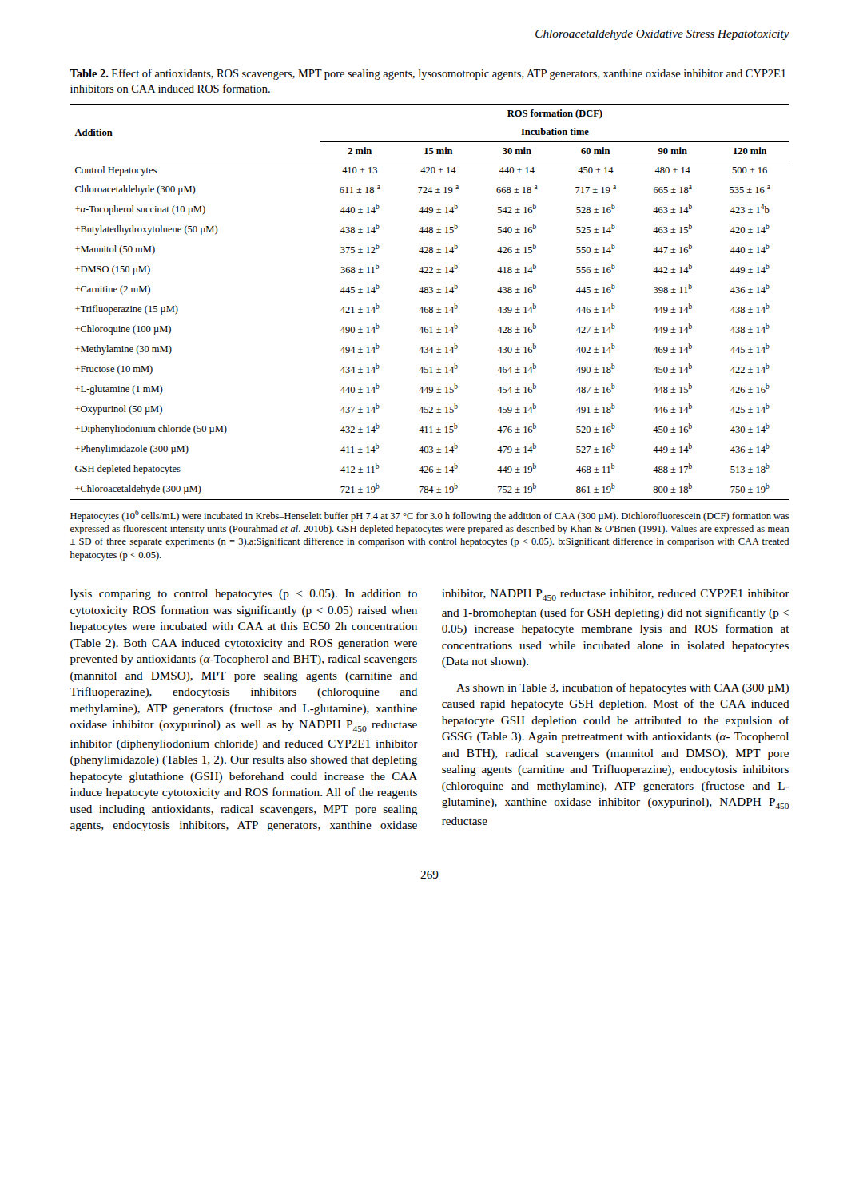Chloroacetaldehyde Oxidative Stress Hepatotoxicity
Table 2. Effect of antioxidants, ROS scavengers, MPT pore sealing agents, lysosomotropic agents, ATP generators, xanthine oxidase inhibitor and CYP2E1 inhibitors on CAA induced ROS formation.
| Addition | ROS formation (DCF) |
| --- | --- |
| Incubation time |
| 2 min | 15 min | 30 min | 60 min | 90 min | 120 min |
| Control Hepatocytes | 410 ± 13 | 420 ± 14 | 440 ± 14 | 450 ± 14 | 480 ± 14 | 500 ± 16 |
| Chloroacetaldehyde (300 µM) | 611 ± 18 a | 724 ± 19 a | 668 ± 18 a | 717 ± 19 a | 665 ± 18 a | 535 ± 16 a |
| + α -Tocopherol succinat (10 µM) | 440 ± 14 b | 449 ± 14 b | 542 ± 16 b | 528 ± 16 b | 463 ± 14 b | 423 ± 1 4 b |
| +Butylatedhydroxytoluene (50 µM) | 438 ± 14 b | 448 ± 15 b | 540 ± 16 b | 525 ± 14 b | 463 ± 15 b | 420 ± 14 b |
| +Mannitol (50 mM) | 375 ± 12 b | 428 ± 14 b | 426 ± 15 b | 550 ± 14 b | 447 ± 16 b | 440 ± 14 b |
| +DMSO (150 µM) | 368 ± 11 b | 422 ± 14 b | 418 ± 14 b | 556 ± 16 b | 442 ± 14 b | 449 ± 14 b |
| +Carnitine (2 mM) | 445 ± 14 b | 483 ± 14 b | 438 ± 16 b | 445 ± 16 b | 398 ± 11 b | 436 ± 14 b |
| +Trifluoperazine (15 µM) | 421 ± 14 b | 468 ± 14 b | 439 ± 14 b | 446 ± 14 b | 449 ± 14 b | 438 ± 14 b |
| +Chloroquine (100 µM) | 490 ± 14 b | 461 ± 14 b | 428 ± 16 b | 427 ± 14 b | 449 ± 14 b | 438 ± 14 b |
| +Methylamine (30 mM) | 494 ± 14 b | 434 ± 14 b | 430 ± 16 b | 402 ± 14 b | 469 ± 14 b | 445 ± 14 b |
| +Fructose (10 mM) | 434 ± 14 b | 451 ± 14 b | 464 ± 14 b | 490 ± 18 b | 450 ± 14 b | 422 ± 14 b |
| +L-glutamine (1 mM) | 440 ± 14 b | 449 ± 15 b | 454 ± 16 b | 487 ± 16 b | 448 ± 15 b | 426 ± 16 b |
| +Oxypurinol (50 µM) | 437 ± 14 b | 452 ± 15 b | 459 ± 14 b | 491 ± 18 b | 446 ± 14 b | 425 ± 14 b |
| +Diphenyliodonium chloride (50 µM) | 432 ± 14 b | 411 ± 15 b | 476 ± 16 b | 520 ± 16 b | 450 ± 16 b | 430 ± 14 b |
| +Phenylimidazole (300 µM) | 411 ± 14 b | 403 ± 14 b | 479 ± 14 b | 527 ± 16 b | 449 ± 14 b | 436 ± 14 b |
| GSH depleted hepatocytes | 412 ± 11 b | 426 ± 14 b | 449 ± 19 b | 468 ± 11 b | 488 ± 17 b | 513 ± 18 b |
| +Chloroacetaldehyde (300 µM) | 721 ± 19 b | 784 ± 19 b | 752 ± 19 b | 861 ± 19 b | 800 ± 18 b | 750 ± 19 b |
Hepatocytes (106 cells/mL) were incubated in Krebs–Henseleit buffer pH 7.4 at 37 °C for 3.0 h following the addition of CAA (300 µM). Dichlorofluorescein (DCF) formation was expressed as fluorescent intensity units (Pourahmad et al. 2010b). GSH depleted hepatocytes were prepared as described by Khan & O'Brien (1991). Values are expressed as mean ± SD of three separate experiments (n = 3).a:Significant difference in comparison with control hepatocytes (p < 0.05). b:Significant difference in comparison with CAA treated hepatocytes (p < 0.05).
lysis comparing to control hepatocytes (p < 0.05). In addition to cytotoxicity ROS formation was significantly (p < 0.05) raised when hepatocytes were incubated with CAA at this EC50 2h concentration (Table 2). Both CAA induced cytotoxicity and ROS generation were prevented by antioxidants (α-Tocopherol and BHT), radical scavengers (mannitol and DMSO), MPT pore sealing agents (carnitine and Trifluoperazine), endocytosis inhibitors (chloroquine and methylamine), ATP generators (fructose and L-glutamine), xanthine oxidase inhibitor (oxypurinol) as well as by NADPH P450 reductase inhibitor (diphenyliodonium chloride) and reduced CYP2E1 inhibitor (phenylimidazole) (Tables 1, 2). Our results also showed that depleting hepatocyte glutathione (GSH) beforehand could increase the CAA induce hepatocyte cytotoxicity and ROS formation. All of the reagents used including antioxidants, radical scavengers, MPT pore sealing agents, endocytosis inhibitors, ATP generators, xanthine oxidase inhibitor, NADPH P450 reductase inhibitor, reduced CYP2E1 inhibitor and 1-bromoheptan (used for GSH depleting) did not significantly (p < 0.05) increase hepatocyte membrane lysis and ROS formation at concentrations used while incubated alone in isolated hepatocytes (Data not shown).
As shown in Table 3, incubation of hepatocytes with CAA (300 µM) caused rapid hepatocyte GSH depletion. Most of the CAA induced hepatocyte GSH depletion could be attributed to the expulsion of GSSG (Table 3). Again pretreatment with antioxidants (α- Tocopherol and BTH), radical scavengers (mannitol and DMSO), MPT pore sealing agents (carnitine and Trifluoperazine), endocytosis inhibitors (chloroquine and methylamine), ATP generators (fructose and L-glutamine), xanthine oxidase inhibitor (oxypurinol), NADPH P450 reductase
269